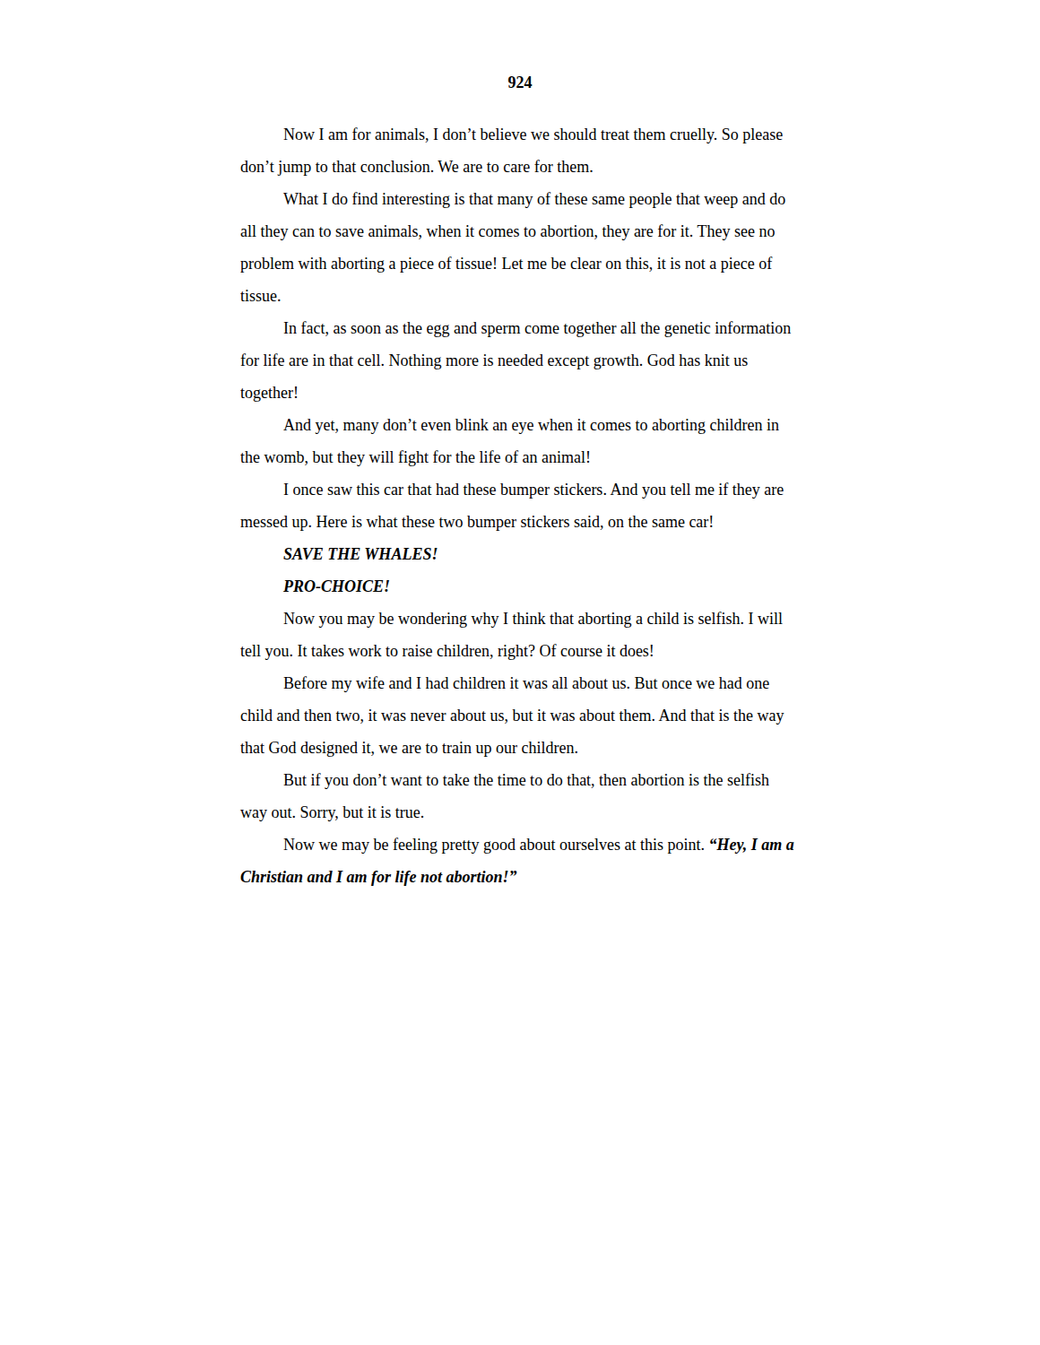924
Now I am for animals, I don’t believe we should treat them cruelly. So please don’t jump to that conclusion. We are to care for them.
What I do find interesting is that many of these same people that weep and do all they can to save animals, when it comes to abortion, they are for it. They see no problem with aborting a piece of tissue! Let me be clear on this, it is not a piece of tissue.
In fact, as soon as the egg and sperm come together all the genetic information for life are in that cell. Nothing more is needed except growth. God has knit us together!
And yet, many don’t even blink an eye when it comes to aborting children in the womb, but they will fight for the life of an animal!
I once saw this car that had these bumper stickers. And you tell me if they are messed up. Here is what these two bumper stickers said, on the same car!
SAVE THE WHALES!
PRO-CHOICE!
Now you may be wondering why I think that aborting a child is selfish. I will tell you. It takes work to raise children, right? Of course it does!
Before my wife and I had children it was all about us. But once we had one child and then two, it was never about us, but it was about them. And that is the way that God designed it, we are to train up our children.
But if you don’t want to take the time to do that, then abortion is the selfish way out. Sorry, but it is true.
Now we may be feeling pretty good about ourselves at this point. “Hey, I am a Christian and I am for life not abortion!”